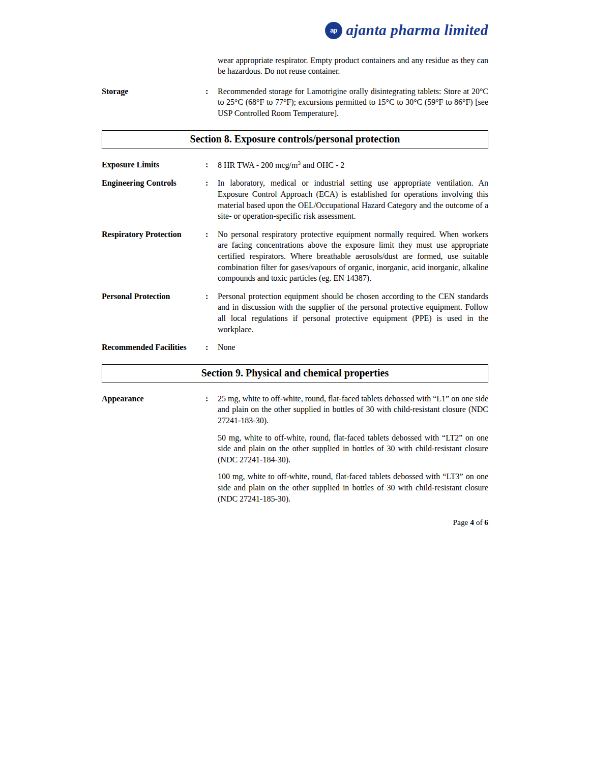ap
ajanta pharma limited
wear appropriate respirator. Empty product containers and any residue as they can be hazardous. Do not reuse container.
Storage
:
Recommended storage for Lamotrigine orally disintegrating tablets: Store at 20°C to 25°C (68°F to 77°F); excursions permitted to 15°C to 30°C (59°F to 86°F) [see USP Controlled Room Temperature].
Section 8. Exposure controls/personal protection
Exposure Limits
:
8 HR TWA - 200 mcg/m3 and OHC - 2
Engineering Controls
:
In laboratory, medical or industrial setting use appropriate ventilation. An Exposure Control Approach (ECA) is established for operations involving this material based upon the OEL/Occupational Hazard Category and the outcome of a site- or operation-specific risk assessment.
Respiratory Protection
:
No personal respiratory protective equipment normally required. When workers are facing concentrations above the exposure limit they must use appropriate certified respirators. Where breathable aerosols/dust are formed, use suitable combination filter for gases/vapours of organic, inorganic, acid inorganic, alkaline compounds and toxic particles (eg. EN 14387).
Personal Protection
:
Personal protection equipment should be chosen according to the CEN standards and in discussion with the supplier of the personal protective equipment. Follow all local regulations if personal protective equipment (PPE) is used in the workplace.
Recommended Facilities
:
None
Section 9. Physical and chemical properties
Appearance
:
25 mg, white to off-white, round, flat-faced tablets debossed with “L1” on one side and plain on the other supplied in bottles of 30 with child-resistant closure (NDC 27241-183-30).
50 mg, white to off-white, round, flat-faced tablets debossed with “LT2” on one side and plain on the other supplied in bottles of 30 with child-resistant closure (NDC 27241-184-30).
100 mg, white to off-white, round, flat-faced tablets debossed with “LT3” on one side and plain on the other supplied in bottles of 30 with child-resistant closure (NDC 27241-185-30).
Page 4 of 6